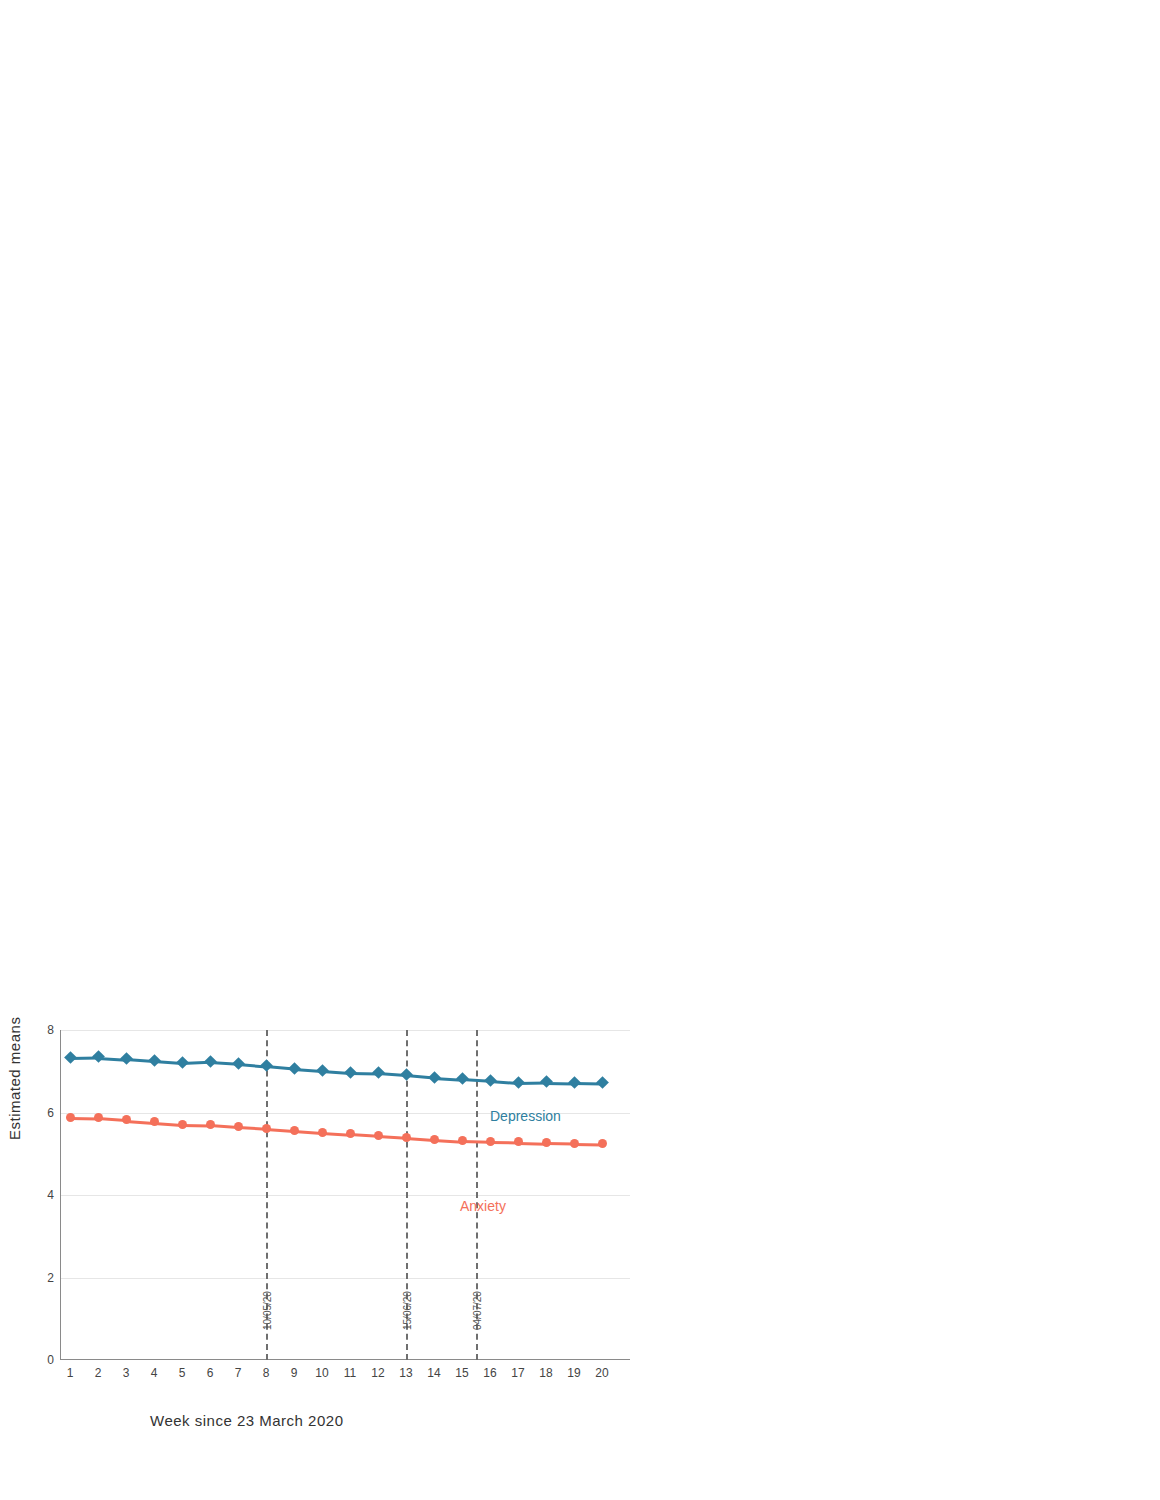Estimated means
Week since 23 March 2020
8 6 4 2 0
1 2 3 4 5 6 7 8 9 10 11 12 13 14 15 16 17 18 19 20
10/05/20
15/06/20
04/07/20
Depression
Anxiety
Estimated means of depression and anxiety by week since 23 March 2020.